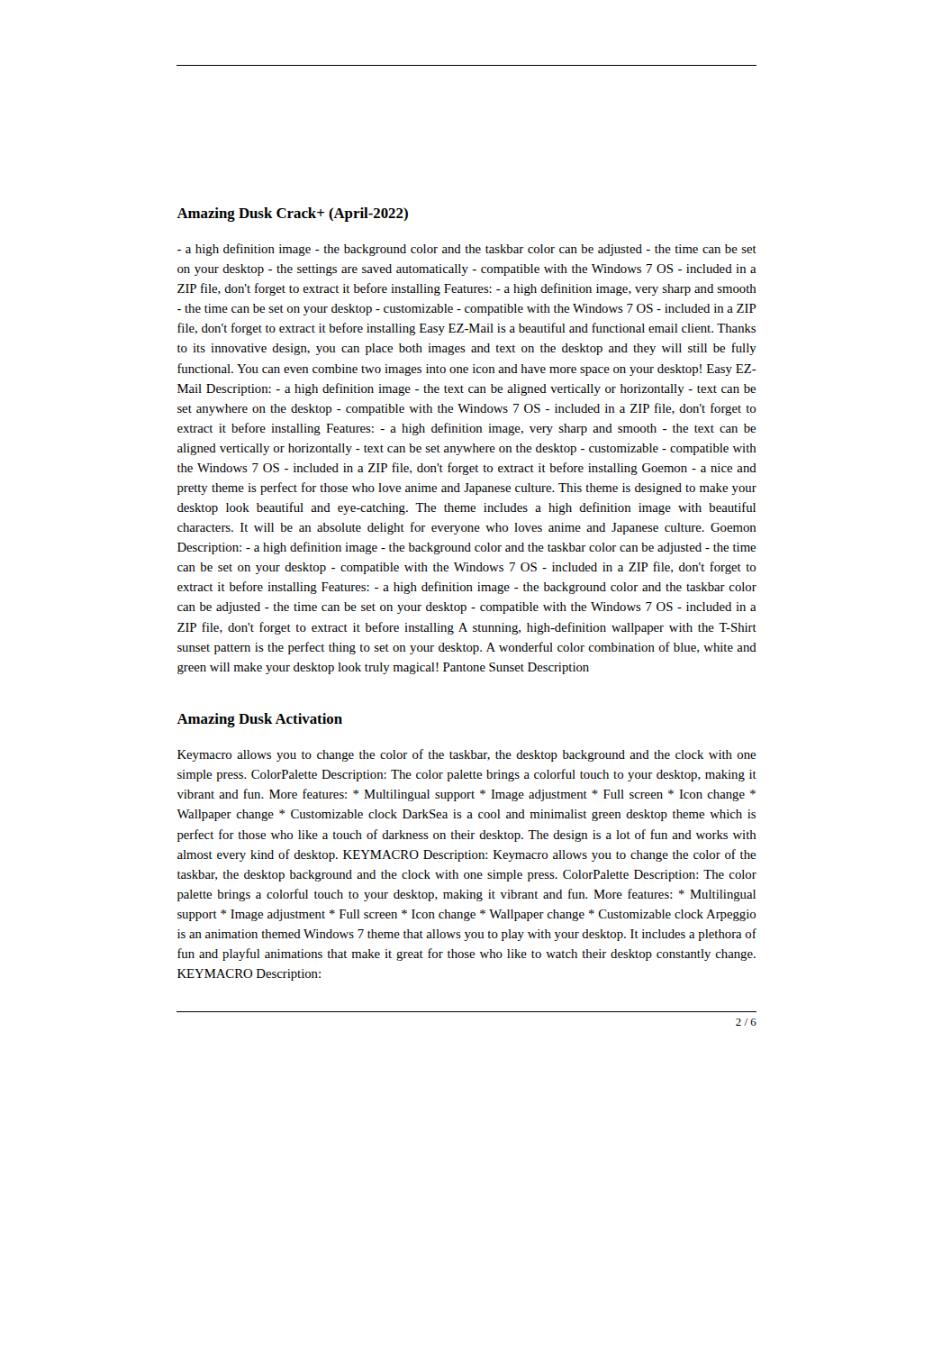Amazing Dusk Crack+ (April-2022)
- a high definition image - the background color and the taskbar color can be adjusted - the time can be set on your desktop - the settings are saved automatically - compatible with the Windows 7 OS - included in a ZIP file, don't forget to extract it before installing Features: - a high definition image, very sharp and smooth - the time can be set on your desktop - customizable - compatible with the Windows 7 OS - included in a ZIP file, don't forget to extract it before installing Easy EZ-Mail is a beautiful and functional email client. Thanks to its innovative design, you can place both images and text on the desktop and they will still be fully functional. You can even combine two images into one icon and have more space on your desktop! Easy EZ-Mail Description: - a high definition image - the text can be aligned vertically or horizontally - text can be set anywhere on the desktop - compatible with the Windows 7 OS - included in a ZIP file, don't forget to extract it before installing Features: - a high definition image, very sharp and smooth - the text can be aligned vertically or horizontally - text can be set anywhere on the desktop - customizable - compatible with the Windows 7 OS - included in a ZIP file, don't forget to extract it before installing Goemon - a nice and pretty theme is perfect for those who love anime and Japanese culture. This theme is designed to make your desktop look beautiful and eye-catching. The theme includes a high definition image with beautiful characters. It will be an absolute delight for everyone who loves anime and Japanese culture. Goemon Description: - a high definition image - the background color and the taskbar color can be adjusted - the time can be set on your desktop - compatible with the Windows 7 OS - included in a ZIP file, don't forget to extract it before installing Features: - a high definition image - the background color and the taskbar color can be adjusted - the time can be set on your desktop - compatible with the Windows 7 OS - included in a ZIP file, don't forget to extract it before installing A stunning, high-definition wallpaper with the T-Shirt sunset pattern is the perfect thing to set on your desktop. A wonderful color combination of blue, white and green will make your desktop look truly magical! Pantone Sunset Description
Amazing Dusk Activation
Keymacro allows you to change the color of the taskbar, the desktop background and the clock with one simple press. ColorPalette Description: The color palette brings a colorful touch to your desktop, making it vibrant and fun. More features: * Multilingual support * Image adjustment * Full screen * Icon change * Wallpaper change * Customizable clock DarkSea is a cool and minimalist green desktop theme which is perfect for those who like a touch of darkness on their desktop. The design is a lot of fun and works with almost every kind of desktop. KEYMACRO Description: Keymacro allows you to change the color of the taskbar, the desktop background and the clock with one simple press. ColorPalette Description: The color palette brings a colorful touch to your desktop, making it vibrant and fun. More features: * Multilingual support * Image adjustment * Full screen * Icon change * Wallpaper change * Customizable clock Arpeggio is an animation themed Windows 7 theme that allows you to play with your desktop. It includes a plethora of fun and playful animations that make it great for those who like to watch their desktop constantly change. KEYMACRO Description:
2 / 6